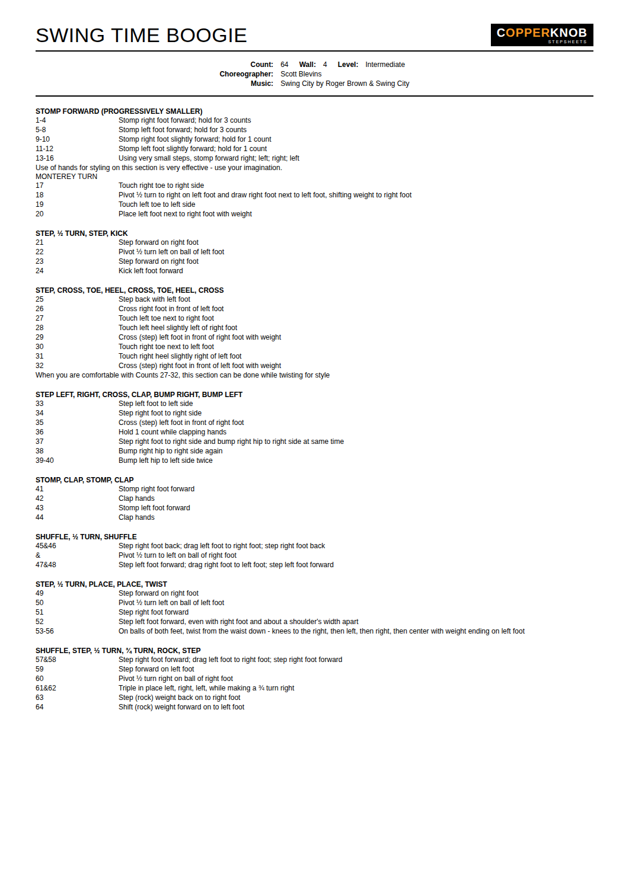SWING TIME BOOGIE
COPPERKNOBSTEPSHEETS
| Count: | 64 | Wall: | 4 | Level: | Intermediate |
| Choreographer: | Scott Blevins |
| Music: | Swing City by Roger Brown & Swing City |
STOMP FORWARD (PROGRESSIVELY SMALLER)
| 1-4 | Stomp right foot forward; hold for 3 counts |
| 5-8 | Stomp left foot forward; hold for 3 counts |
| 9-10 | Stomp right foot slightly forward; hold for 1 count |
| 11-12 | Stomp left foot slightly forward; hold for 1 count |
| 13-16 | Using very small steps, stomp forward right; left; right; left |
Use of hands for styling on this section is very effective - use your imagination.
MONTEREY TURN
| 17 | Touch right toe to right side |
| 18 | Pivot ½ turn to right on left foot and draw right foot next to left foot, shifting weight to right foot |
| 19 | Touch left toe to left side |
| 20 | Place left foot next to right foot with weight |
STEP, ½ TURN, STEP, KICK
| 21 | Step forward on right foot |
| 22 | Pivot ½ turn left on ball of left foot |
| 23 | Step forward on right foot |
| 24 | Kick left foot forward |
STEP, CROSS, TOE, HEEL, CROSS, TOE, HEEL, CROSS
| 25 | Step back with left foot |
| 26 | Cross right foot in front of left foot |
| 27 | Touch left toe next to right foot |
| 28 | Touch left heel slightly left of right foot |
| 29 | Cross (step) left foot in front of right foot with weight |
| 30 | Touch right toe next to left foot |
| 31 | Touch right heel slightly right of left foot |
| 32 | Cross (step) right foot in front of left foot with weight |
When you are comfortable with Counts 27-32, this section can be done while twisting for style
STEP LEFT, RIGHT, CROSS, CLAP, BUMP RIGHT, BUMP LEFT
| 33 | Step left foot to left side |
| 34 | Step right foot to right side |
| 35 | Cross (step) left foot in front of right foot |
| 36 | Hold 1 count while clapping hands |
| 37 | Step right foot to right side and bump right hip to right side at same time |
| 38 | Bump right hip to right side again |
| 39-40 | Bump left hip to left side twice |
STOMP, CLAP, STOMP, CLAP
| 41 | Stomp right foot forward |
| 42 | Clap hands |
| 43 | Stomp left foot forward |
| 44 | Clap hands |
SHUFFLE, ½ TURN, SHUFFLE
| 45&46 | Step right foot back; drag left foot to right foot; step right foot back |
| & | Pivot ½ turn to left on ball of right foot |
| 47&48 | Step left foot forward; drag right foot to left foot; step left foot forward |
STEP, ½ TURN, PLACE, PLACE, TWIST
| 49 | Step forward on right foot |
| 50 | Pivot ½ turn left on ball of left foot |
| 51 | Step right foot forward |
| 52 | Step left foot forward, even with right foot and about a shoulder's width apart |
| 53-56 | On balls of both feet, twist from the waist down - knees to the right, then left, then right, then center with weight ending on left foot |
SHUFFLE, STEP, ½ TURN, ¾ TURN, ROCK, STEP
| 57&58 | Step right foot forward; drag left foot to right foot; step right foot forward |
| 59 | Step forward on left foot |
| 60 | Pivot ½ turn right on ball of right foot |
| 61&62 | Triple in place left, right, left, while making a ¾ turn right |
| 63 | Step (rock) weight back on to right foot |
| 64 | Shift (rock) weight forward on to left foot |